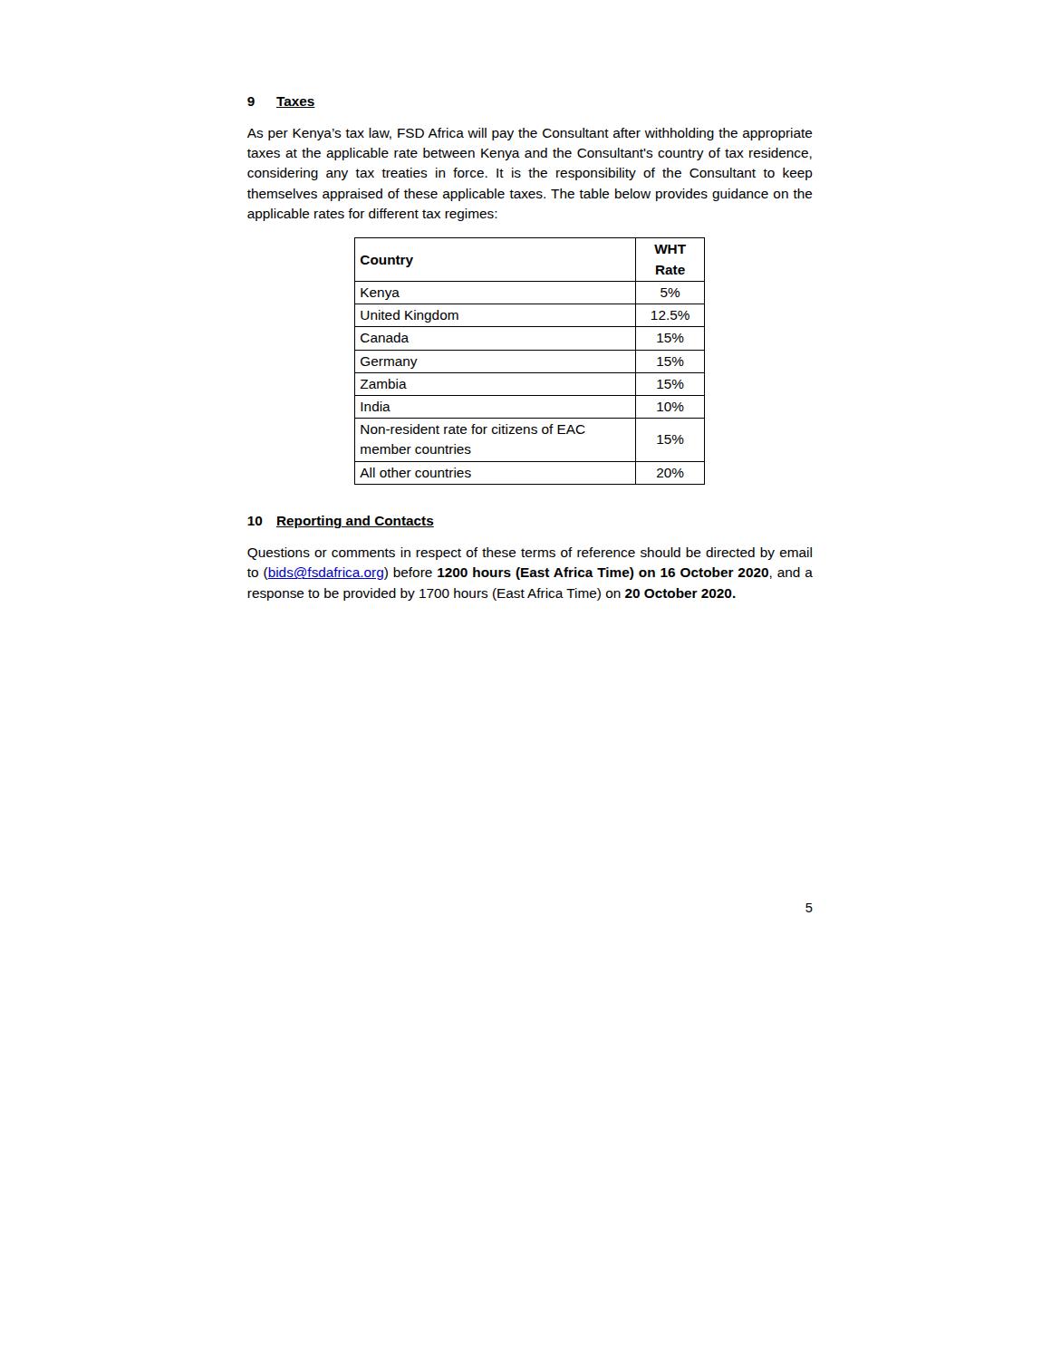9 Taxes
As per Kenya’s tax law, FSD Africa will pay the Consultant after withholding the appropriate taxes at the applicable rate between Kenya and the Consultant's country of tax residence, considering any tax treaties in force. It is the responsibility of the Consultant to keep themselves appraised of these applicable taxes. The table below provides guidance on the applicable rates for different tax regimes:
| Country | WHT Rate |
| --- | --- |
| Kenya | 5% |
| United Kingdom | 12.5% |
| Canada | 15% |
| Germany | 15% |
| Zambia | 15% |
| India | 10% |
| Non-resident rate for citizens of EAC member countries | 15% |
| All other countries | 20% |
10 Reporting and Contacts
Questions or comments in respect of these terms of reference should be directed by email to (bids@fsdafrica.org) before 1200 hours (East Africa Time) on 16 October 2020, and a response to be provided by 1700 hours (East Africa Time) on 20 October 2020.
5